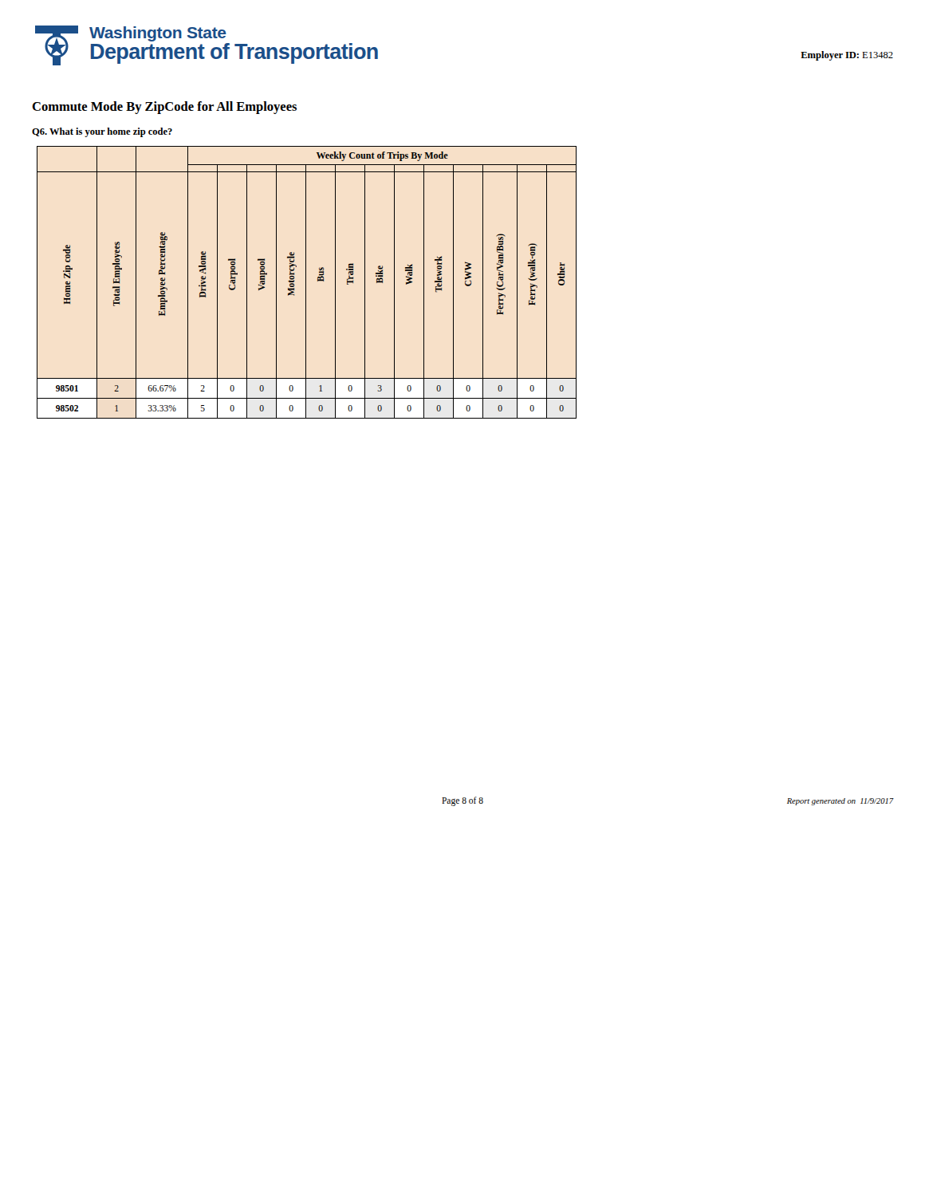Washington State
Department of Transportation
Employer ID: E13482
Commute Mode By ZipCode for All Employees
Q6. What is your home zip code?
| | | | Weekly Count of Trips By Mode |
| Home Zip code | Total Employees | Employee Percentage | Drive Alone | Carpool | Vanpool | Motorcycle | Bus | Train | Bike | Walk | Telework | CWW | Ferry (Car/Van/Bus) | Ferry (walk-on) | Other |
| 98501 | 2 | 66.67% | 2 | 0 | 0 | 0 | 1 | 0 | 3 | 0 | 0 | 0 | 0 | 0 | 0 |
| 98502 | 1 | 33.33% | 5 | 0 | 0 | 0 | 0 | 0 | 0 | 0 | 0 | 0 | 0 | 0 | 0 |
Page 8 of 8
Report generated on 11/9/2017